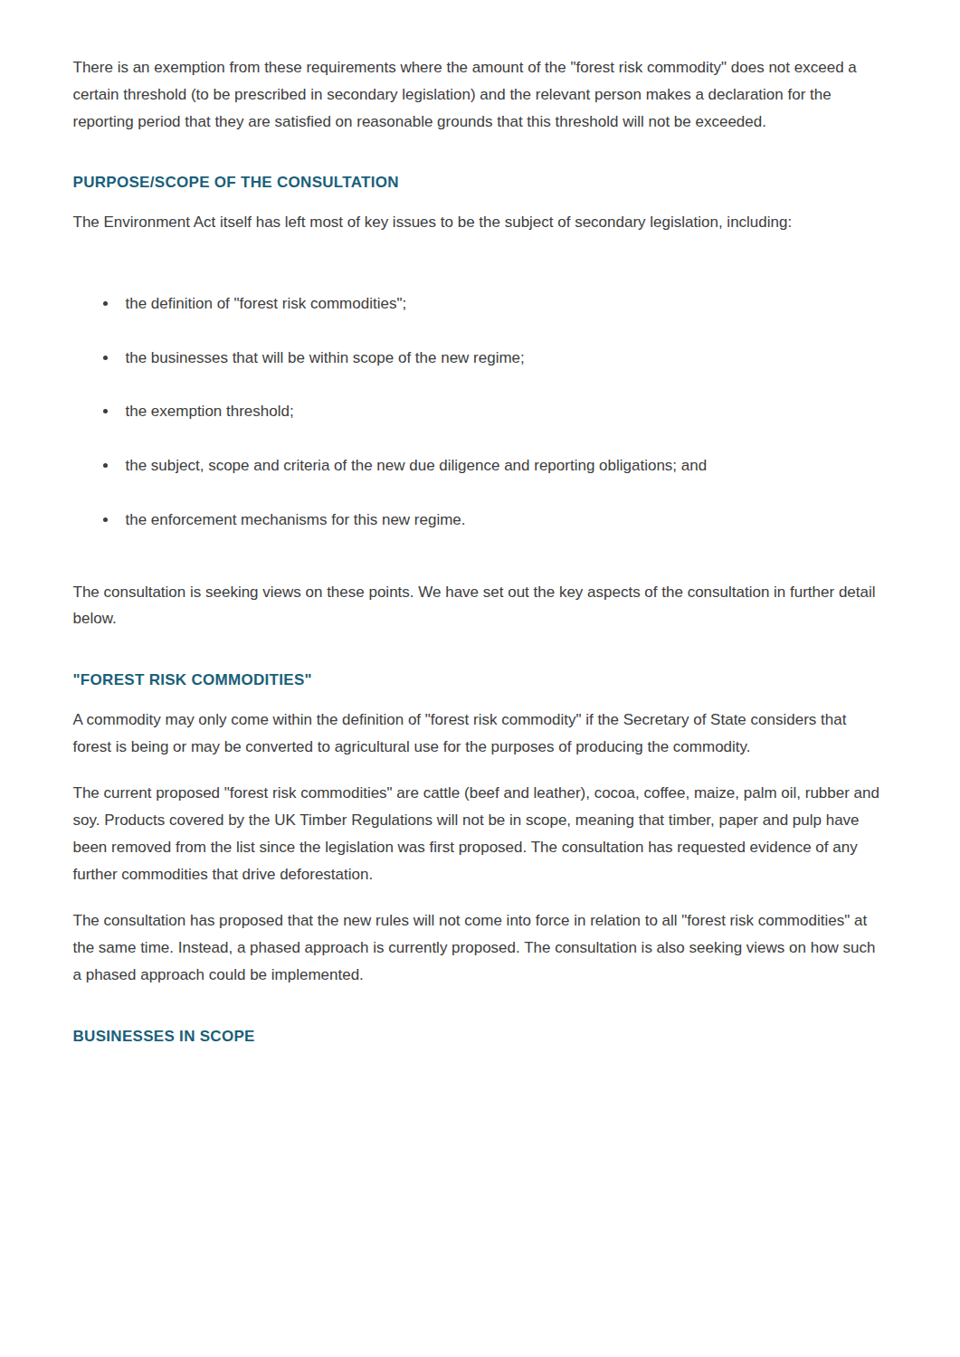There is an exemption from these requirements where the amount of the "forest risk commodity" does not exceed a certain threshold (to be prescribed in secondary legislation) and the relevant person makes a declaration for the reporting period that they are satisfied on reasonable grounds that this threshold will not be exceeded.
PURPOSE/SCOPE OF THE CONSULTATION
The Environment Act itself has left most of key issues to be the subject of secondary legislation, including:
the definition of "forest risk commodities";
the businesses that will be within scope of the new regime;
the exemption threshold;
the subject, scope and criteria of the new due diligence and reporting obligations; and
the enforcement mechanisms for this new regime.
The consultation is seeking views on these points. We have set out the key aspects of the consultation in further detail below.
"FOREST RISK COMMODITIES"
A commodity may only come within the definition of "forest risk commodity" if the Secretary of State considers that forest is being or may be converted to agricultural use for the purposes of producing the commodity.
The current proposed "forest risk commodities" are cattle (beef and leather), cocoa, coffee, maize, palm oil, rubber and soy. Products covered by the UK Timber Regulations will not be in scope, meaning that timber, paper and pulp have been removed from the list since the legislation was first proposed. The consultation has requested evidence of any further commodities that drive deforestation.
The consultation has proposed that the new rules will not come into force in relation to all "forest risk commodities" at the same time. Instead, a phased approach is currently proposed. The consultation is also seeking views on how such a phased approach could be implemented.
BUSINESSES IN SCOPE